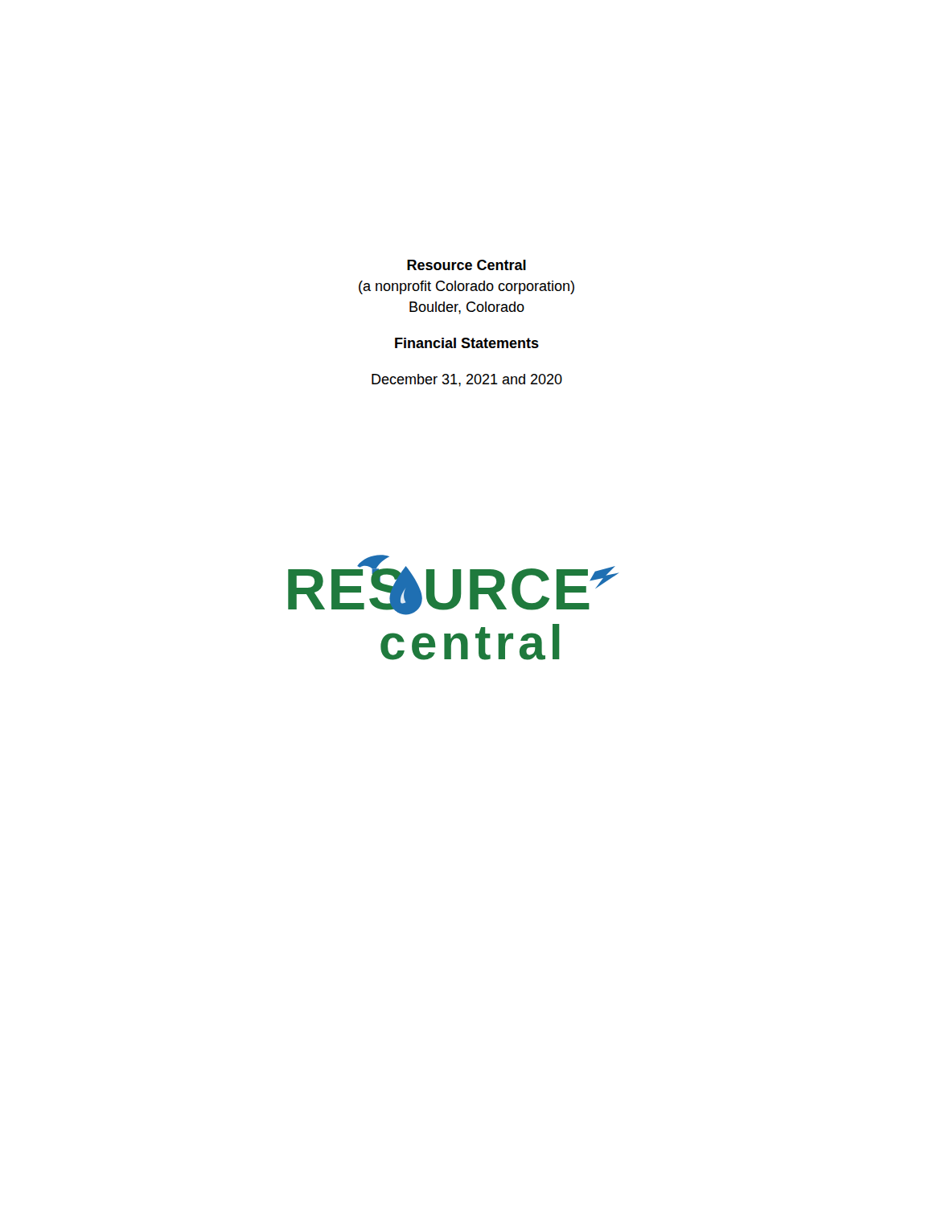Resource Central
(a nonprofit Colorado corporation)
Boulder, Colorado
Financial Statements
December 31, 2021 and 2020
RES URCE central